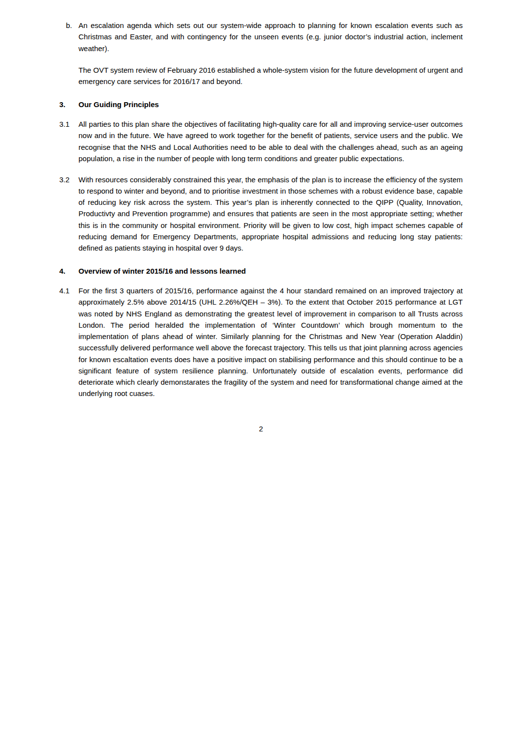b. An escalation agenda which sets out our system-wide approach to planning for known escalation events such as Christmas and Easter, and with contingency for the unseen events (e.g. junior doctor’s industrial action, inclement weather).
The OVT system review of February 2016 established a whole-system vision for the future development of urgent and emergency care services for 2016/17 and beyond.
3. Our Guiding Principles
3.1
All parties to this plan share the objectives of facilitating high-quality care for all and improving service-user outcomes now and in the future. We have agreed to work together for the benefit of patients, service users and the public. We recognise that the NHS and Local Authorities need to be able to deal with the challenges ahead, such as an ageing population, a rise in the number of people with long term conditions and greater public expectations.
3.2
With resources considerably constrained this year, the emphasis of the plan is to increase the efficiency of the system to respond to winter and beyond, and to prioritise investment in those schemes with a robust evidence base, capable of reducing key risk across the system. This year’s plan is inherently connected to the QIPP (Quality, Innovation, Productivty and Prevention programme) and ensures that patients are seen in the most appropriate setting; whether this is in the community or hospital environment. Priority will be given to low cost, high impact schemes capable of reducing demand for Emergency Departments, appropriate hospital admissions and reducing long stay patients: defined as patients staying in hospital over 9 days.
4. Overview of winter 2015/16 and lessons learned
4.1
For the first 3 quarters of 2015/16, performance against the 4 hour standard remained on an improved trajectory at approximately 2.5% above 2014/15 (UHL 2.26%/QEH – 3%). To the extent that October 2015 performance at LGT was noted by NHS England as demonstrating the greatest level of improvement in comparison to all Trusts across London. The period heralded the implementation of ‘Winter Countdown’ which brough momentum to the implementation of plans ahead of winter. Similarly planning for the Christmas and New Year (Operation Aladdin) successfully delivered performance well above the forecast trajectory. This tells us that joint planning across agencies for known escaltation events does have a positive impact on stabilising performance and this should continue to be a significant feature of system resilience planning. Unfortunately outside of escalation events, performance did deteriorate which clearly demonstarates the fragility of the system and need for transformational change aimed at the underlying root cuases.
2